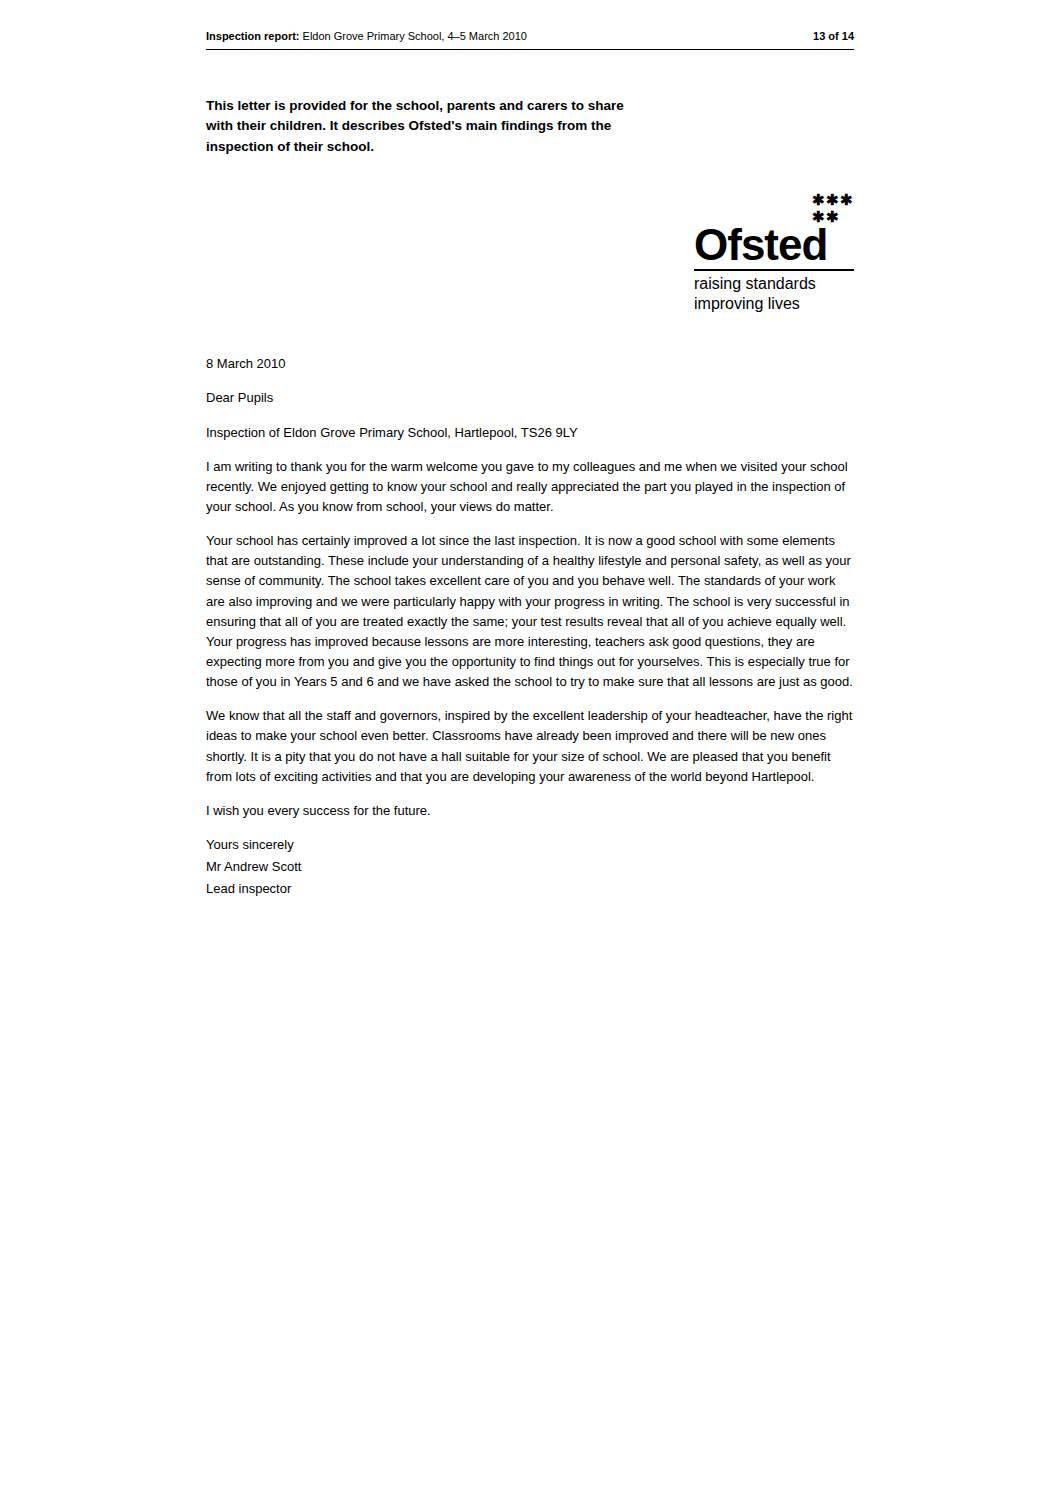Inspection report: Eldon Grove Primary School, 4–5 March 2010
13 of 14
This letter is provided for the school, parents and carers to share with their children. It describes Ofsted's main findings from the inspection of their school.
✱✱✱
✱✱
Ofsted
raising standards
improving lives
8 March 2010
Dear Pupils
Inspection of Eldon Grove Primary School, Hartlepool, TS26 9LY
I am writing to thank you for the warm welcome you gave to my colleagues and me when we visited your school recently. We enjoyed getting to know your school and really appreciated the part you played in the inspection of your school. As you know from school, your views do matter.
Your school has certainly improved a lot since the last inspection. It is now a good school with some elements that are outstanding. These include your understanding of a healthy lifestyle and personal safety, as well as your sense of community. The school takes excellent care of you and you behave well. The standards of your work are also improving and we were particularly happy with your progress in writing. The school is very successful in ensuring that all of you are treated exactly the same; your test results reveal that all of you achieve equally well. Your progress has improved because lessons are more interesting, teachers ask good questions, they are expecting more from you and give you the opportunity to find things out for yourselves. This is especially true for those of you in Years 5 and 6 and we have asked the school to try to make sure that all lessons are just as good.
We know that all the staff and governors, inspired by the excellent leadership of your headteacher, have the right ideas to make your school even better. Classrooms have already been improved and there will be new ones shortly. It is a pity that you do not have a hall suitable for your size of school. We are pleased that you benefit from lots of exciting activities and that you are developing your awareness of the world beyond Hartlepool.
I wish you every success for the future.
Yours sincerely
Mr Andrew Scott
Lead inspector